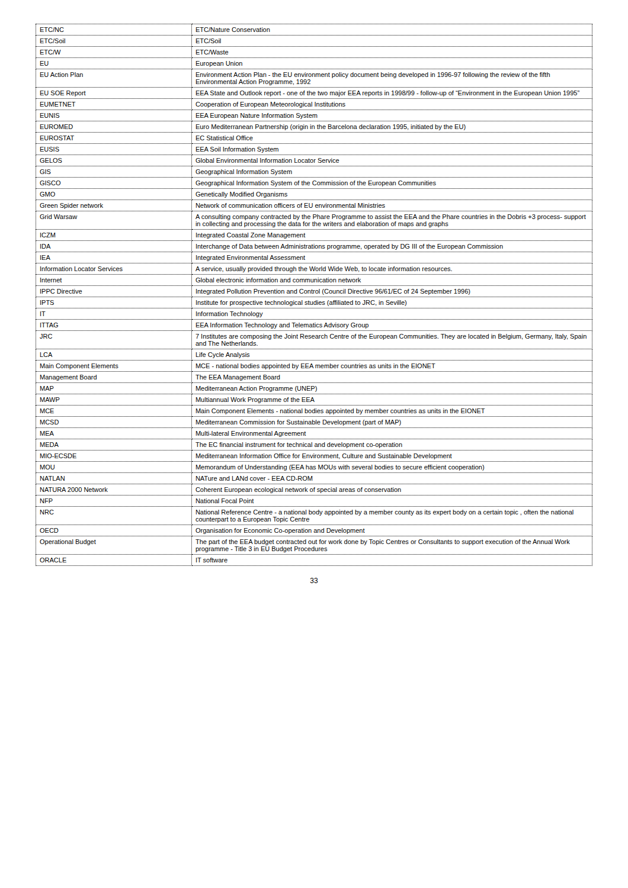| ETC/NC | ETC/Nature Conservation |
| ETC/Soil | ETC/Soil |
| ETC/W | ETC/Waste |
| EU | European Union |
| EU Action Plan | Environment Action Plan - the EU environment policy document being developed in 1996-97 following the review of the fifth Environmental Action Programme, 1992 |
| EU SOE Report | EEA State and Outlook report - one of the two major EEA reports in 1998/99 - follow-up of “Environment in the European Union 1995” |
| EUMETNET | Cooperation of European Meteorological Institutions |
| EUNIS | EEA European Nature Information System |
| EUROMED | Euro Mediterranean Partnership (origin in the Barcelona declaration 1995, initiated by the EU) |
| EUROSTAT | EC Statistical Office |
| EUSIS | EEA Soil Information System |
| GELOS | Global Environmental Information Locator Service |
| GIS | Geographical Information System |
| GISCO | Geographical Information System of the Commission of the European Communities |
| GMO | Genetically Modified Organisms |
| Green Spider network | Network of communication officers of EU environmental Ministries |
| Grid Warsaw | A consulting company contracted by the Phare Programme to assist the EEA and the Phare countries in the Dobris +3 process- support in collecting and processing the data for the writers and elaboration of maps and graphs |
| ICZM | Integrated Coastal Zone Management |
| IDA | Interchange of Data between Administrations programme, operated by DG III of the European Commission |
| IEA | Integrated Environmental Assessment |
| Information Locator Services | A service, usually provided through the World Wide Web, to locate information resources. |
| Internet | Global electronic information and communication network |
| IPPC Directive | Integrated Pollution Prevention and Control (Council Directive 96/61/EC of 24 September 1996) |
| IPTS | Institute for prospective technological studies (affiliated to JRC, in Seville) |
| IT | Information Technology |
| ITTAG | EEA Information Technology and Telematics Advisory Group |
| JRC | 7 Institutes are composing the Joint Research Centre of the European Communities. They are located in Belgium, Germany, Italy, Spain and The Netherlands. |
| LCA | Life Cycle Analysis |
| Main Component Elements | MCE - national bodies appointed by EEA member countries as units in the EIONET |
| Management Board | The EEA Management Board |
| MAP | Mediterranean Action Programme (UNEP) |
| MAWP | Multiannual Work Programme of the EEA |
| MCE | Main Component Elements - national bodies appointed by member countries as units in the EIONET |
| MCSD | Mediterranean Commission for Sustainable Development (part of MAP) |
| MEA | Multi-lateral Environmental Agreement |
| MEDA | The EC financial instrument for technical and development co-operation |
| MIO-ECSDE | Mediterranean Information Office for Environment, Culture and Sustainable Development |
| MOU | Memorandum of Understanding (EEA has MOUs with several bodies to secure efficient cooperation) |
| NATLAN | NATure and LANd cover - EEA CD-ROM |
| NATURA 2000 Network | Coherent European ecological network of special areas of conservation |
| NFP | National Focal Point |
| NRC | National Reference Centre - a national body appointed by a member county as its expert body on a certain topic , often the national counterpart to a European Topic Centre |
| OECD | Organisation for Economic Co-operation and Development |
| Operational Budget | The part of the EEA budget contracted out for work done by Topic Centres or Consultants to support execution of the Annual Work programme - Title 3 in EU Budget Procedures |
| ORACLE | IT software |
33